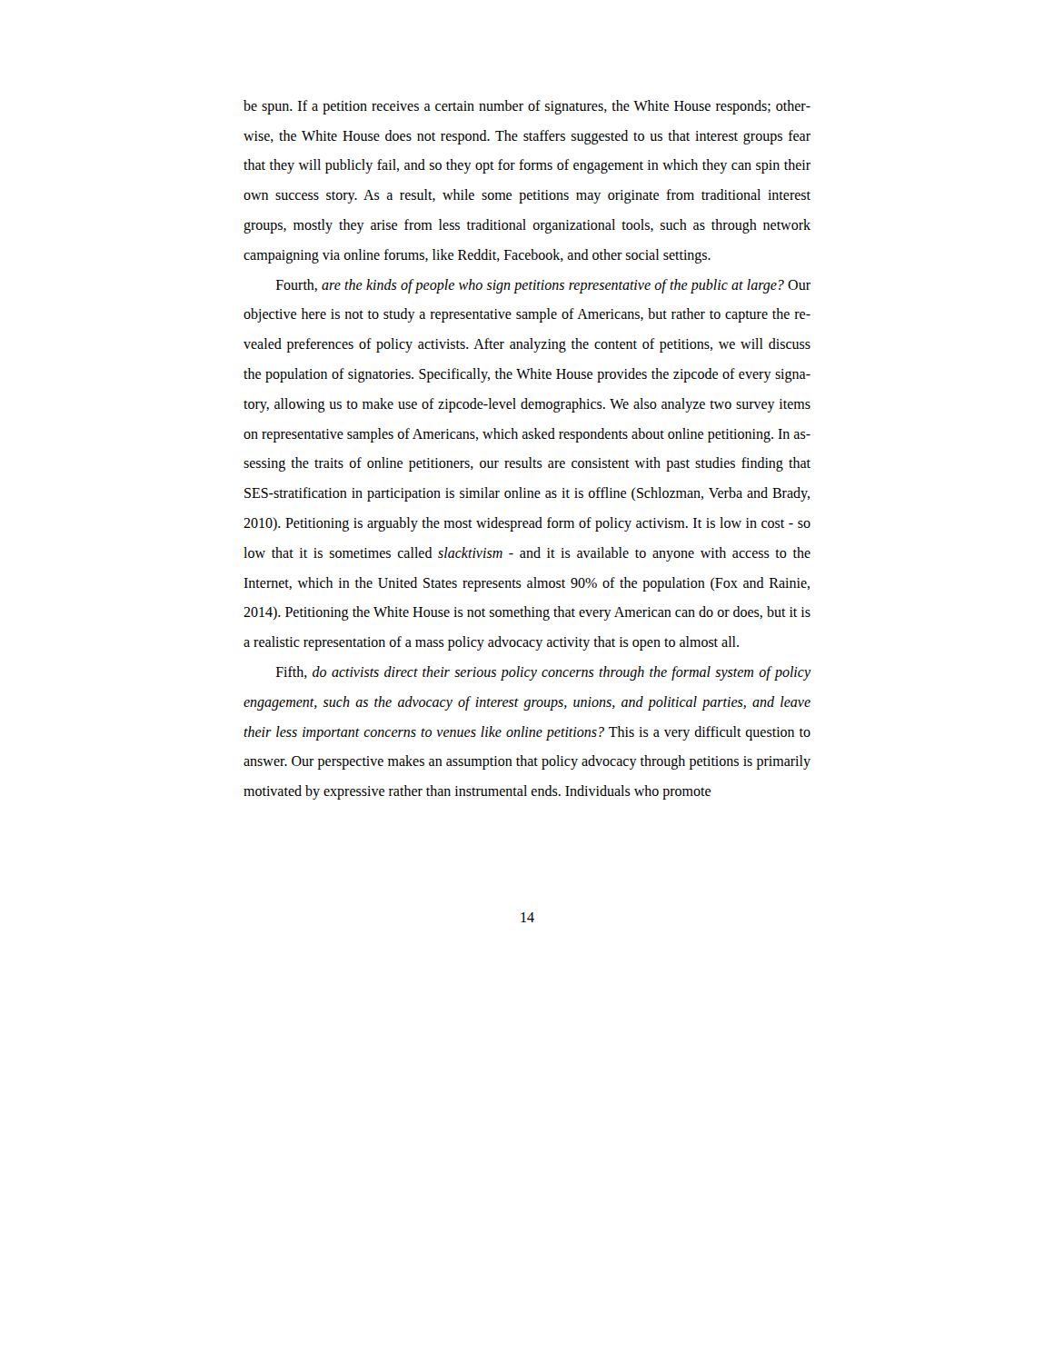be spun. If a petition receives a certain number of signatures, the White House responds; otherwise, the White House does not respond. The staffers suggested to us that interest groups fear that they will publicly fail, and so they opt for forms of engagement in which they can spin their own success story. As a result, while some petitions may originate from traditional interest groups, mostly they arise from less traditional organizational tools, such as through network campaigning via online forums, like Reddit, Facebook, and other social settings.
Fourth, are the kinds of people who sign petitions representative of the public at large? Our objective here is not to study a representative sample of Americans, but rather to capture the revealed preferences of policy activists. After analyzing the content of petitions, we will discuss the population of signatories. Specifically, the White House provides the zipcode of every signatory, allowing us to make use of zipcode-level demographics. We also analyze two survey items on representative samples of Americans, which asked respondents about online petitioning. In assessing the traits of online petitioners, our results are consistent with past studies finding that SES-stratification in participation is similar online as it is offline (Schlozman, Verba and Brady, 2010). Petitioning is arguably the most widespread form of policy activism. It is low in cost - so low that it is sometimes called slacktivism - and it is available to anyone with access to the Internet, which in the United States represents almost 90% of the population (Fox and Rainie, 2014). Petitioning the White House is not something that every American can do or does, but it is a realistic representation of a mass policy advocacy activity that is open to almost all.
Fifth, do activists direct their serious policy concerns through the formal system of policy engagement, such as the advocacy of interest groups, unions, and political parties, and leave their less important concerns to venues like online petitions? This is a very difficult question to answer. Our perspective makes an assumption that policy advocacy through petitions is primarily motivated by expressive rather than instrumental ends. Individuals who promote
14